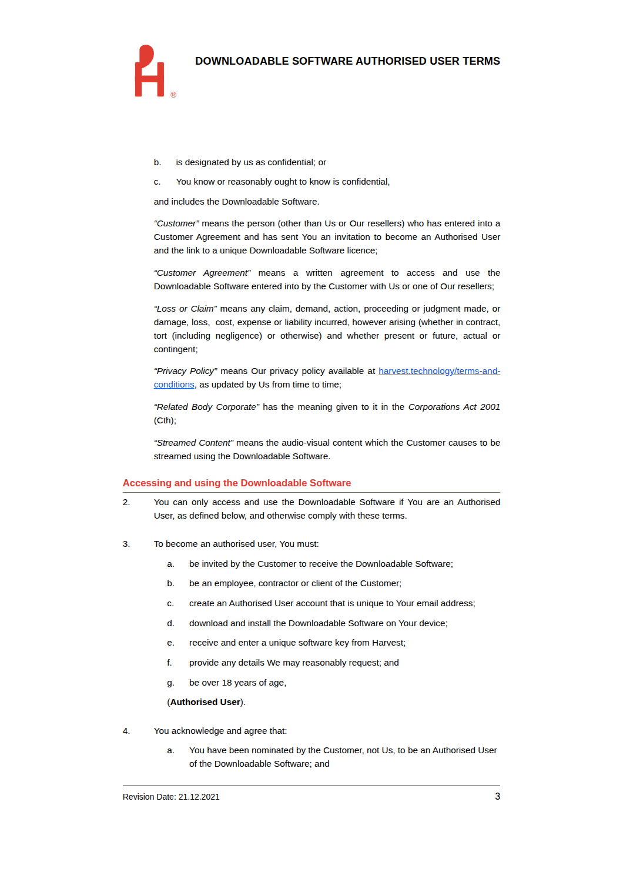®
DOWNLOADABLE SOFTWARE AUTHORISED USER TERMS
is designated by us as confidential; or
You know or reasonably ought to know is confidential,
and includes the Downloadable Software.
“Customer” means the person (other than Us or Our resellers) who has entered into a Customer Agreement and has sent You an invitation to become an Authorised User and the link to a unique Downloadable Software licence;
“Customer Agreement” means a written agreement to access and use the Downloadable Software entered into by the Customer with Us or one of Our resellers;
“Loss or Claim” means any claim, demand, action, proceeding or judgment made, or damage, loss, cost, expense or liability incurred, however arising (whether in contract, tort (including negligence) or otherwise) and whether present or future, actual or contingent;
“Privacy Policy” means Our privacy policy available at harvest.technology/terms-and-conditions, as updated by Us from time to time;
“Related Body Corporate” has the meaning given to it in the Corporations Act 2001 (Cth);
“Streamed Content” means the audio-visual content which the Customer causes to be streamed using the Downloadable Software.
Accessing and using the Downloadable Software
You can only access and use the Downloadable Software if You are an Authorised User, as defined below, and otherwise comply with these terms.
To become an authorised user, You must:
be invited by the Customer to receive the Downloadable Software;
be an employee, contractor or client of the Customer;
create an Authorised User account that is unique to Your email address;
download and install the Downloadable Software on Your device;
receive and enter a unique software key from Harvest;
provide any details We may reasonably request; and
be over 18 years of age,
(Authorised User).
You acknowledge and agree that:
You have been nominated by the Customer, not Us, to be an Authorised User of the Downloadable Software; and
Revision Date: 21.12.2021
3